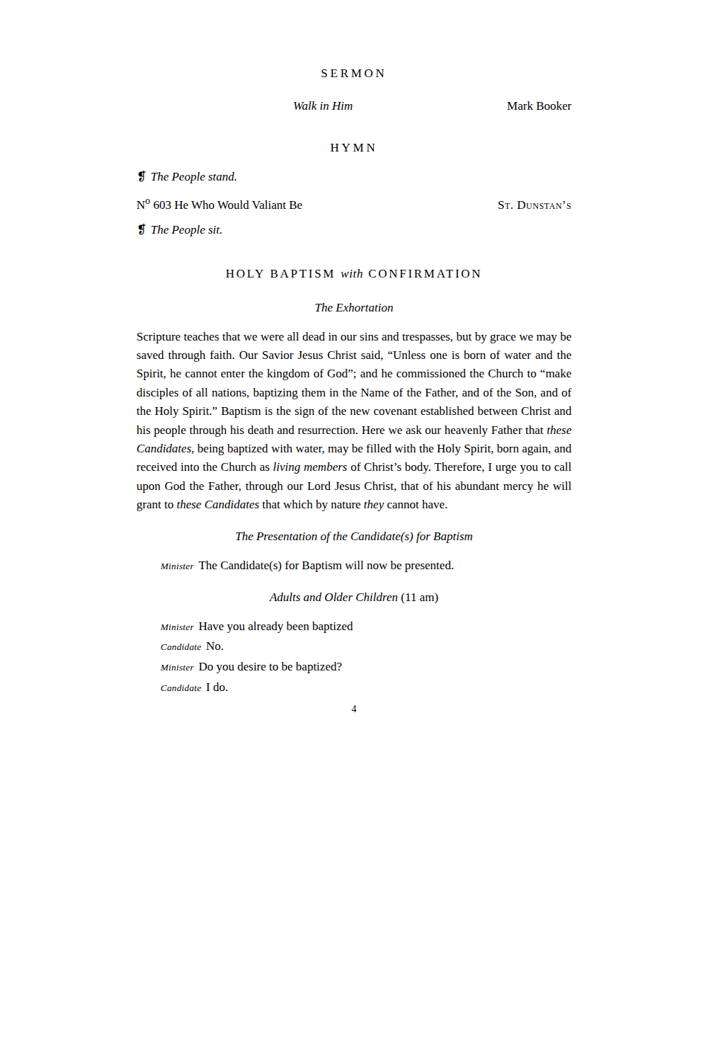Sermon
Walk in Him
Mark Booker
Hymn
❡The People stand.
No 603 He Who Would Valiant Be
St. Dunstan’s
❡The People sit.
Holy Baptism with Confirmation
The Exhortation
Scripture teaches that we were all dead in our sins and trespasses, but by grace we may be saved through faith. Our Savior Jesus Christ said, “Unless one is born of water and the Spirit, he cannot enter the kingdom of God”; and he commissioned the Church to “make disciples of all nations, baptizing them in the Name of the Father, and of the Son, and of the Holy Spirit.” Baptism is the sign of the new covenant established between Christ and his people through his death and resurrection. Here we ask our heavenly Father that these Candidates, being baptized with water, may be filled with the Holy Spirit, born again, and received into the Church as living members of Christ’s body. Therefore, I urge you to call upon God the Father, through our Lord Jesus Christ, that of his abundant mercy he will grant to these Candidates that which by nature they cannot have.
The Presentation of the Candidate(s) for Baptism
Minister The Candidate(s) for Baptism will now be presented.
Adults and Older Children (11 am)
Minister Have you already been baptized
Candidate No.
Minister Do you desire to be baptized?
Candidate I do.
4